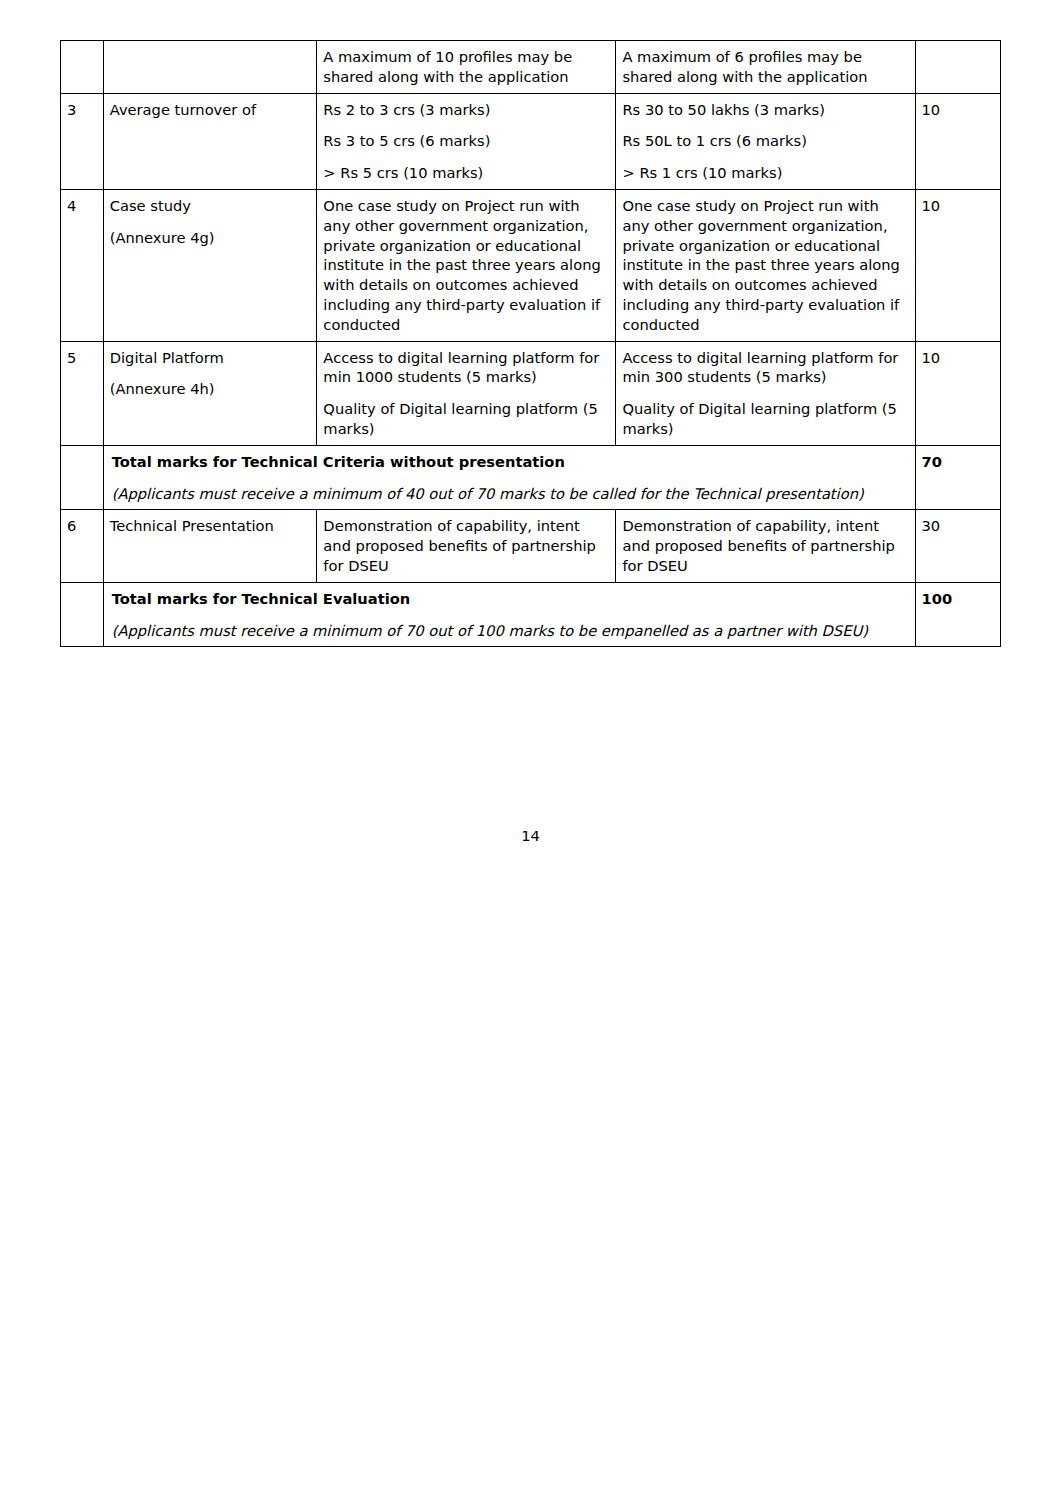| | | A maximum of 10 profiles may be shared along with the application | A maximum of 6 profiles may be shared along with the application | |
| 3 | Average turnover of | Rs 2 to 3 crs (3 marks) Rs 3 to 5 crs (6 marks) > Rs 5 crs (10 marks) | Rs 30 to 50 lakhs (3 marks) Rs 50L to 1 crs (6 marks) > Rs 1 crs (10 marks) | 10 |
| 4 | Case study (Annexure 4g) | One case study on Project run with any other government organization, private organization or educational institute in the past three years along with details on outcomes achieved including any third-party evaluation if conducted | One case study on Project run with any other government organization, private organization or educational institute in the past three years along with details on outcomes achieved including any third-party evaluation if conducted | 10 |
| 5 | Digital Platform (Annexure 4h) | Access to digital learning platform for min 1000 students (5 marks) Quality of Digital learning platform (5 marks) | Access to digital learning platform for min 300 students (5 marks) Quality of Digital learning platform (5 marks) | 10 |
| | Total marks for Technical Criteria without presentation (Applicants must receive a minimum of 40 out of 70 marks to be called for the Technical presentation) | 70 |
| 6 | Technical Presentation | Demonstration of capability, intent and proposed benefits of partnership for DSEU | Demonstration of capability, intent and proposed benefits of partnership for DSEU | 30 |
| | Total marks for Technical Evaluation (Applicants must receive a minimum of 70 out of 100 marks to be empanelled as a partner with DSEU) | 100 |
14